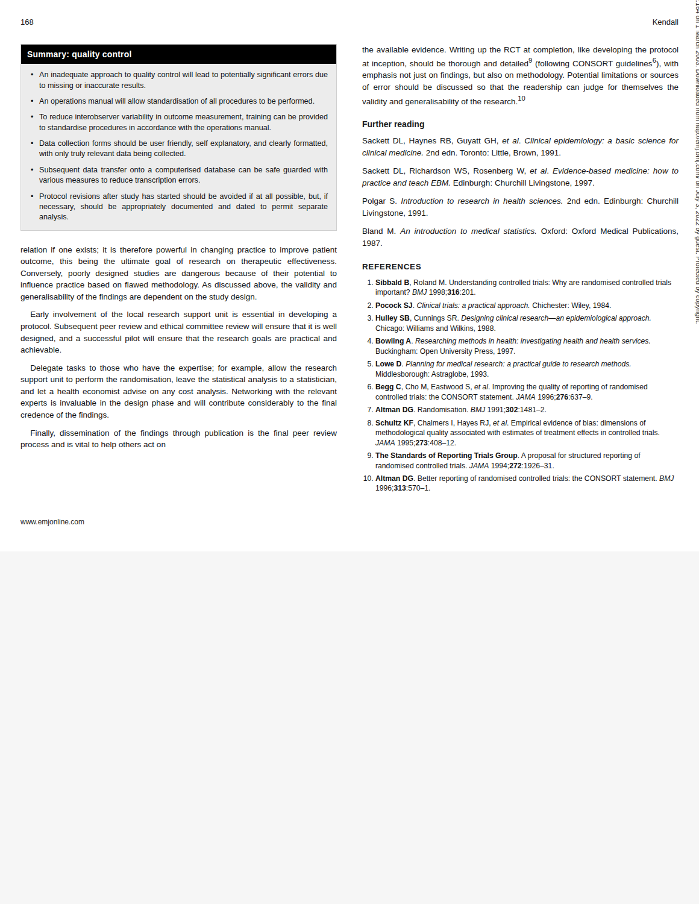168 Kendall
Emerg Med J: first published as 10.1136/emj.20.2.164 on 1 March 2003. Downloaded from http://emj.bmj.com/ on July 3, 2022 by guest. Protected by copyright.
Summary: quality control
An inadequate approach to quality control will lead to potentially significant errors due to missing or inaccurate results.
An operations manual will allow standardisation of all procedures to be performed.
To reduce interobserver variability in outcome measurement, training can be provided to standardise procedures in accordance with the operations manual.
Data collection forms should be user friendly, self explanatory, and clearly formatted, with only truly relevant data being collected.
Subsequent data transfer onto a computerised database can be safe guarded with various measures to reduce transcription errors.
Protocol revisions after study has started should be avoided if at all possible, but, if necessary, should be appropriately documented and dated to permit separate analysis.
relation if one exists; it is therefore powerful in changing practice to improve patient outcome, this being the ultimate goal of research on therapeutic effectiveness. Conversely, poorly designed studies are dangerous because of their potential to influence practice based on flawed methodology. As discussed above, the validity and generalisability of the findings are dependent on the study design.
Early involvement of the local research support unit is essential in developing a protocol. Subsequent peer review and ethical committee review will ensure that it is well designed, and a successful pilot will ensure that the research goals are practical and achievable.
Delegate tasks to those who have the expertise; for example, allow the research support unit to perform the randomisation, leave the statistical analysis to a statistician, and let a health economist advise on any cost analysis. Networking with the relevant experts is invaluable in the design phase and will contribute considerably to the final credence of the findings.
Finally, dissemination of the findings through publication is the final peer review process and is vital to help others act on
the available evidence. Writing up the RCT at completion, like developing the protocol at inception, should be thorough and detailed9 (following CONSORT guidelines6), with emphasis not just on findings, but also on methodology. Potential limitations or sources of error should be discussed so that the readership can judge for themselves the validity and generalisability of the research.10
Further reading
Sackett DL, Haynes RB, Guyatt GH, et al. Clinical epidemiology: a basic science for clinical medicine. 2nd edn. Toronto: Little, Brown, 1991.
Sackett DL, Richardson WS, Rosenberg W, et al. Evidence-based medicine: how to practice and teach EBM. Edinburgh: Churchill Livingstone, 1997.
Polgar S. Introduction to research in health sciences. 2nd edn. Edinburgh: Churchill Livingstone, 1991.
Bland M. An introduction to medical statistics. Oxford: Oxford Medical Publications, 1987.
REFERENCES
Sibbald B, Roland M. Understanding controlled trials: Why are randomised controlled trials important? BMJ 1998;316:201.
Pocock SJ. Clinical trials: a practical approach. Chichester: Wiley, 1984.
Hulley SB, Cunnings SR. Designing clinical research—an epidemiological approach. Chicago: Williams and Wilkins, 1988.
Bowling A. Researching methods in health: investigating health and health services. Buckingham: Open University Press, 1997.
Lowe D. Planning for medical research: a practical guide to research methods. Middlesborough: Astraglobe, 1993.
Begg C, Cho M, Eastwood S, et al. Improving the quality of reporting of randomised controlled trials: the CONSORT statement. JAMA 1996;276:637–9.
Altman DG. Randomisation. BMJ 1991;302:1481–2.
Schultz KF, Chalmers I, Hayes RJ, et al. Empirical evidence of bias: dimensions of methodological quality associated with estimates of treatment effects in controlled trials. JAMA 1995;273:408–12.
The Standards of Reporting Trials Group. A proposal for structured reporting of randomised controlled trials. JAMA 1994;272:1926–31.
Altman DG. Better reporting of randomised controlled trials: the CONSORT statement. BMJ 1996;313:570–1.
www.emjonline.com